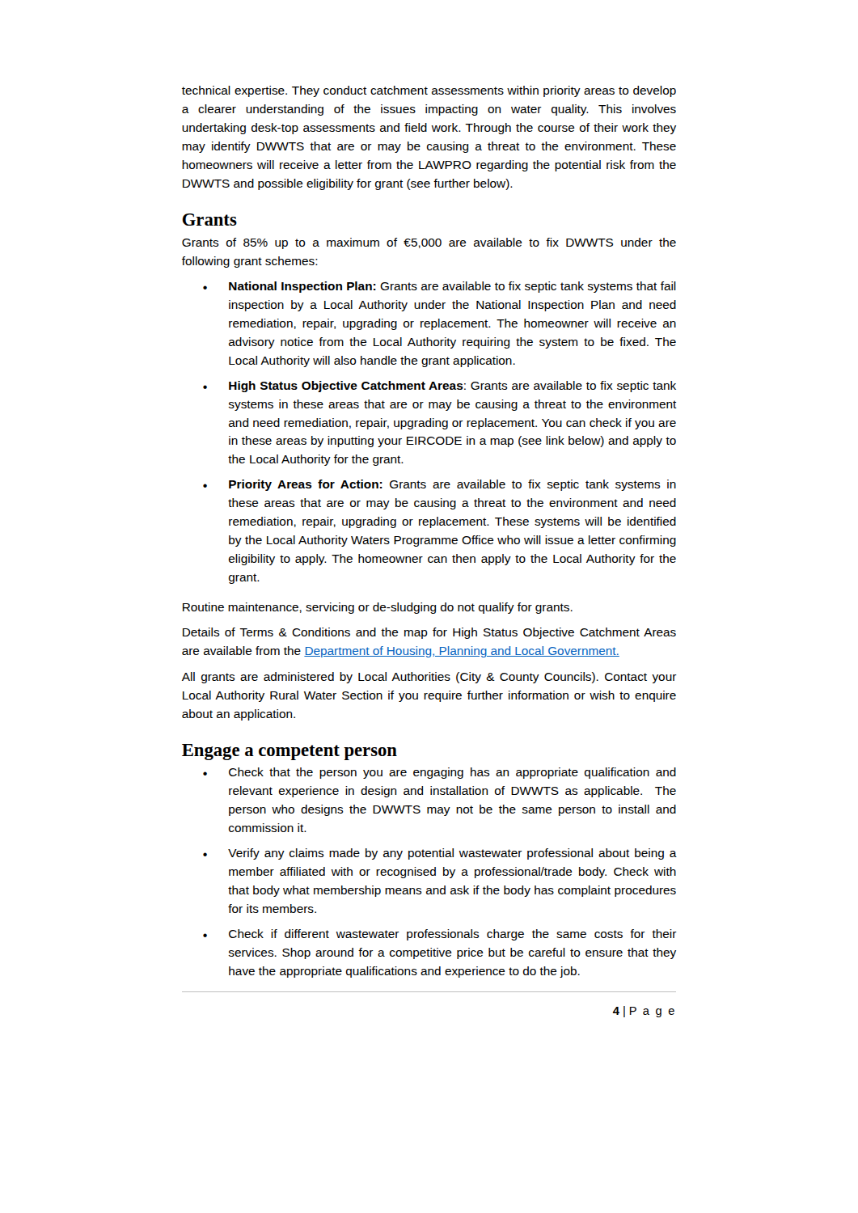technical expertise. They conduct catchment assessments within priority areas to develop a clearer understanding of the issues impacting on water quality. This involves undertaking desk-top assessments and field work. Through the course of their work they may identify DWWTS that are or may be causing a threat to the environment. These homeowners will receive a letter from the LAWPRO regarding the potential risk from the DWWTS and possible eligibility for grant (see further below).
Grants
Grants of 85% up to a maximum of €5,000 are available to fix DWWTS under the following grant schemes:
National Inspection Plan: Grants are available to fix septic tank systems that fail inspection by a Local Authority under the National Inspection Plan and need remediation, repair, upgrading or replacement. The homeowner will receive an advisory notice from the Local Authority requiring the system to be fixed. The Local Authority will also handle the grant application.
High Status Objective Catchment Areas: Grants are available to fix septic tank systems in these areas that are or may be causing a threat to the environment and need remediation, repair, upgrading or replacement. You can check if you are in these areas by inputting your EIRCODE in a map (see link below) and apply to the Local Authority for the grant.
Priority Areas for Action: Grants are available to fix septic tank systems in these areas that are or may be causing a threat to the environment and need remediation, repair, upgrading or replacement. These systems will be identified by the Local Authority Waters Programme Office who will issue a letter confirming eligibility to apply. The homeowner can then apply to the Local Authority for the grant.
Routine maintenance, servicing or de-sludging do not qualify for grants.
Details of Terms & Conditions and the map for High Status Objective Catchment Areas are available from the Department of Housing, Planning and Local Government.
All grants are administered by Local Authorities (City & County Councils). Contact your Local Authority Rural Water Section if you require further information or wish to enquire about an application.
Engage a competent person
Check that the person you are engaging has an appropriate qualification and relevant experience in design and installation of DWWTS as applicable. The person who designs the DWWTS may not be the same person to install and commission it.
Verify any claims made by any potential wastewater professional about being a member affiliated with or recognised by a professional/trade body. Check with that body what membership means and ask if the body has complaint procedures for its members.
Check if different wastewater professionals charge the same costs for their services. Shop around for a competitive price but be careful to ensure that they have the appropriate qualifications and experience to do the job.
4 | P a g e